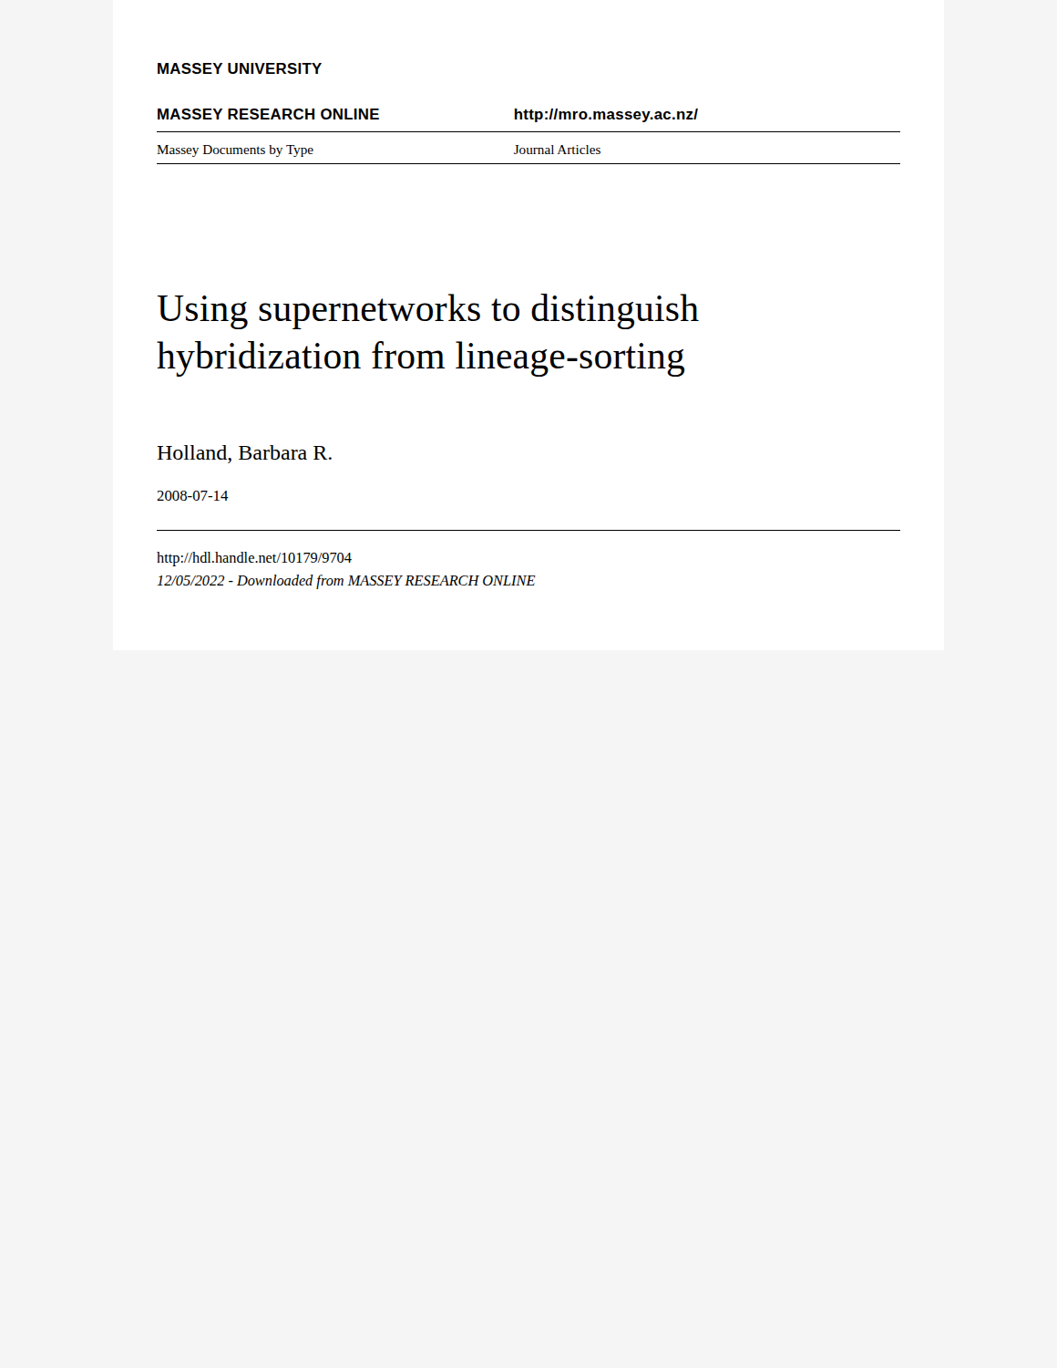MASSEY UNIVERSITY
MASSEY RESEARCH ONLINE http://mro.massey.ac.nz/
Massey Documents by Type Journal Articles
Using supernetworks to distinguish hybridization from lineage-sorting
Holland, Barbara R.
2008-07-14
http://hdl.handle.net/10179/9704
12/05/2022 - Downloaded from MASSEY RESEARCH ONLINE